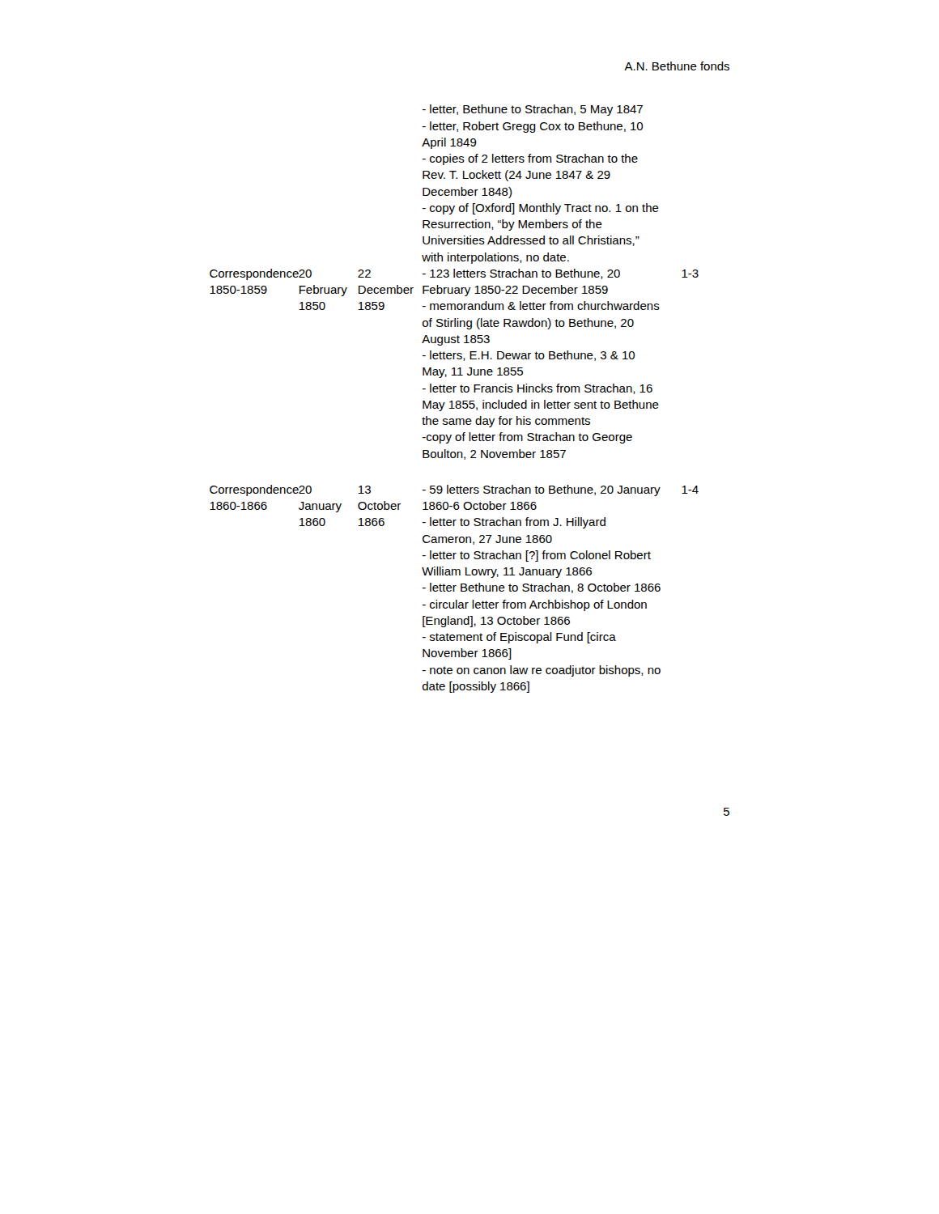A.N. Bethune fonds
| | | | - letter, Bethune to Strachan, 5 May 1847 - letter, Robert Gregg Cox to Bethune, 10 April 1849 - copies of 2 letters from Strachan to the Rev. T. Lockett (24 June 1847 & 29 December 1848) - copy of [Oxford] Monthly Tract no. 1 on the Resurrection, “by Members of the Universities Addressed to all Christians,” with interpolations, no date. | |
| Correspondence 1850-1859 | 20 February 1850 | 22 December 1859 | - 123 letters Strachan to Bethune, 20 February 1850-22 December 1859 - memorandum & letter from churchwardens of Stirling (late Rawdon) to Bethune, 20 August 1853 - letters, E.H. Dewar to Bethune, 3 & 10 May, 11 June 1855 - letter to Francis Hincks from Strachan, 16 May 1855, included in letter sent to Bethune the same day for his comments -copy of letter from Strachan to George Boulton, 2 November 1857 | 1-3 |
| Correspondence 1860-1866 | 20 January 1860 | 13 October 1866 | - 59 letters Strachan to Bethune, 20 January 1860-6 October 1866 - letter to Strachan from J. Hillyard Cameron, 27 June 1860 - letter to Strachan [?] from Colonel Robert William Lowry, 11 January 1866 - letter Bethune to Strachan, 8 October 1866 - circular letter from Archbishop of London [England], 13 October 1866 - statement of Episcopal Fund [circa November 1866] - note on canon law re coadjutor bishops, no date [possibly 1866] | 1-4 |
5